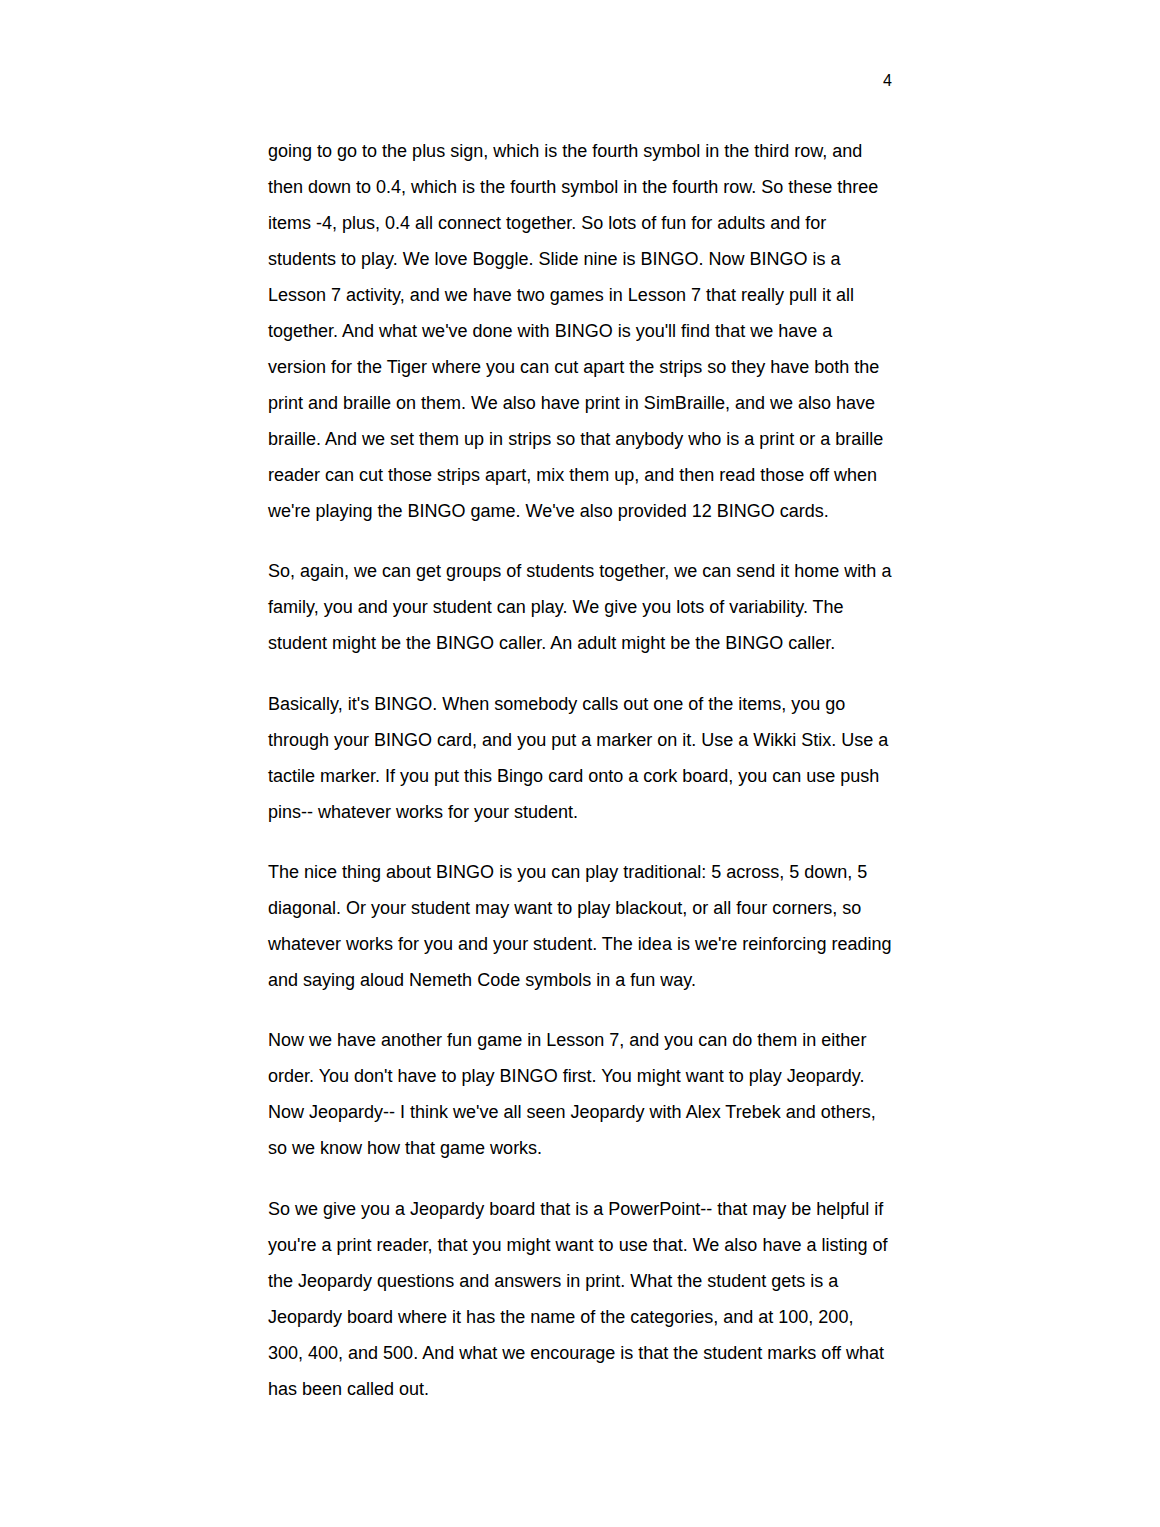4
going to go to the plus sign, which is the fourth symbol in the third row, and then down to 0.4, which is the fourth symbol in the fourth row. So these three items -4, plus, 0.4 all connect together. So lots of fun for adults and for students to play. We love Boggle. Slide nine is BINGO. Now BINGO is a Lesson 7 activity, and we have two games in Lesson 7 that really pull it all together. And what we've done with BINGO is you'll find that we have a version for the Tiger where you can cut apart the strips so they have both the print and braille on them. We also have print in SimBraille, and we also have braille. And we set them up in strips so that anybody who is a print or a braille reader can cut those strips apart, mix them up, and then read those off when we're playing the BINGO game. We've also provided 12 BINGO cards.
So, again, we can get groups of students together, we can send it home with a family, you and your student can play. We give you lots of variability. The student might be the BINGO caller. An adult might be the BINGO caller.
Basically, it's BINGO. When somebody calls out one of the items, you go through your BINGO card, and you put a marker on it. Use a Wikki Stix. Use a tactile marker. If you put this Bingo card onto a cork board, you can use push pins-- whatever works for your student.
The nice thing about BINGO is you can play traditional: 5 across, 5 down, 5 diagonal. Or your student may want to play blackout, or all four corners, so whatever works for you and your student. The idea is we're reinforcing reading and saying aloud Nemeth Code symbols in a fun way.
Now we have another fun game in Lesson 7, and you can do them in either order. You don't have to play BINGO first. You might want to play Jeopardy. Now Jeopardy-- I think we've all seen Jeopardy with Alex Trebek and others, so we know how that game works.
So we give you a Jeopardy board that is a PowerPoint-- that may be helpful if you're a print reader, that you might want to use that. We also have a listing of the Jeopardy questions and answers in print. What the student gets is a Jeopardy board where it has the name of the categories, and at 100, 200, 300, 400, and 500. And what we encourage is that the student marks off what has been called out.